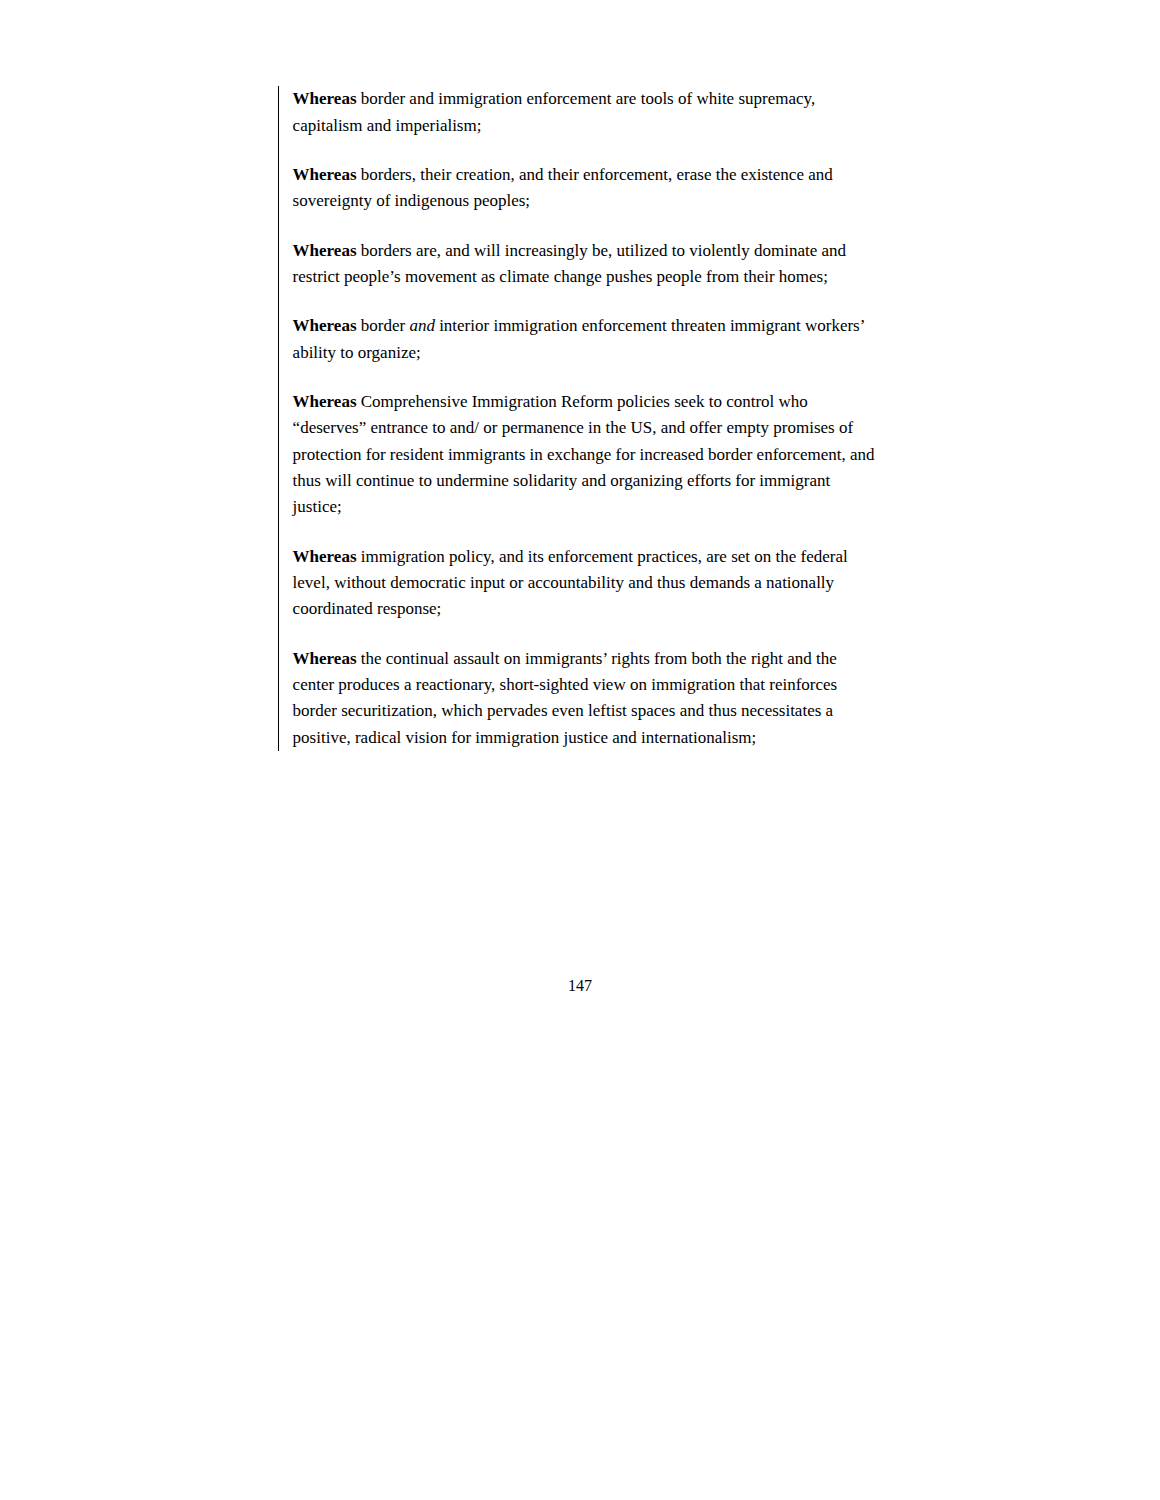Whereas border and immigration enforcement are tools of white supremacy, capitalism and imperialism;
Whereas borders, their creation, and their enforcement, erase the existence and sovereignty of indigenous peoples;
Whereas borders are, and will increasingly be, utilized to violently dominate and restrict people’s movement as climate change pushes people from their homes;
Whereas border and interior immigration enforcement threaten immigrant workers’ ability to organize;
Whereas Comprehensive Immigration Reform policies seek to control who “deserves” entrance to and/ or permanence in the US, and offer empty promises of protection for resident immigrants in exchange for increased border enforcement, and thus will continue to undermine solidarity and organizing efforts for immigrant justice;
Whereas immigration policy, and its enforcement practices, are set on the federal level, without democratic input or accountability and thus demands a nationally coordinated response;
Whereas the continual assault on immigrants’ rights from both the right and the center produces a reactionary, short-sighted view on immigration that reinforces border securitization, which pervades even leftist spaces and thus necessitates a positive, radical vision for immigration justice and internationalism;
147